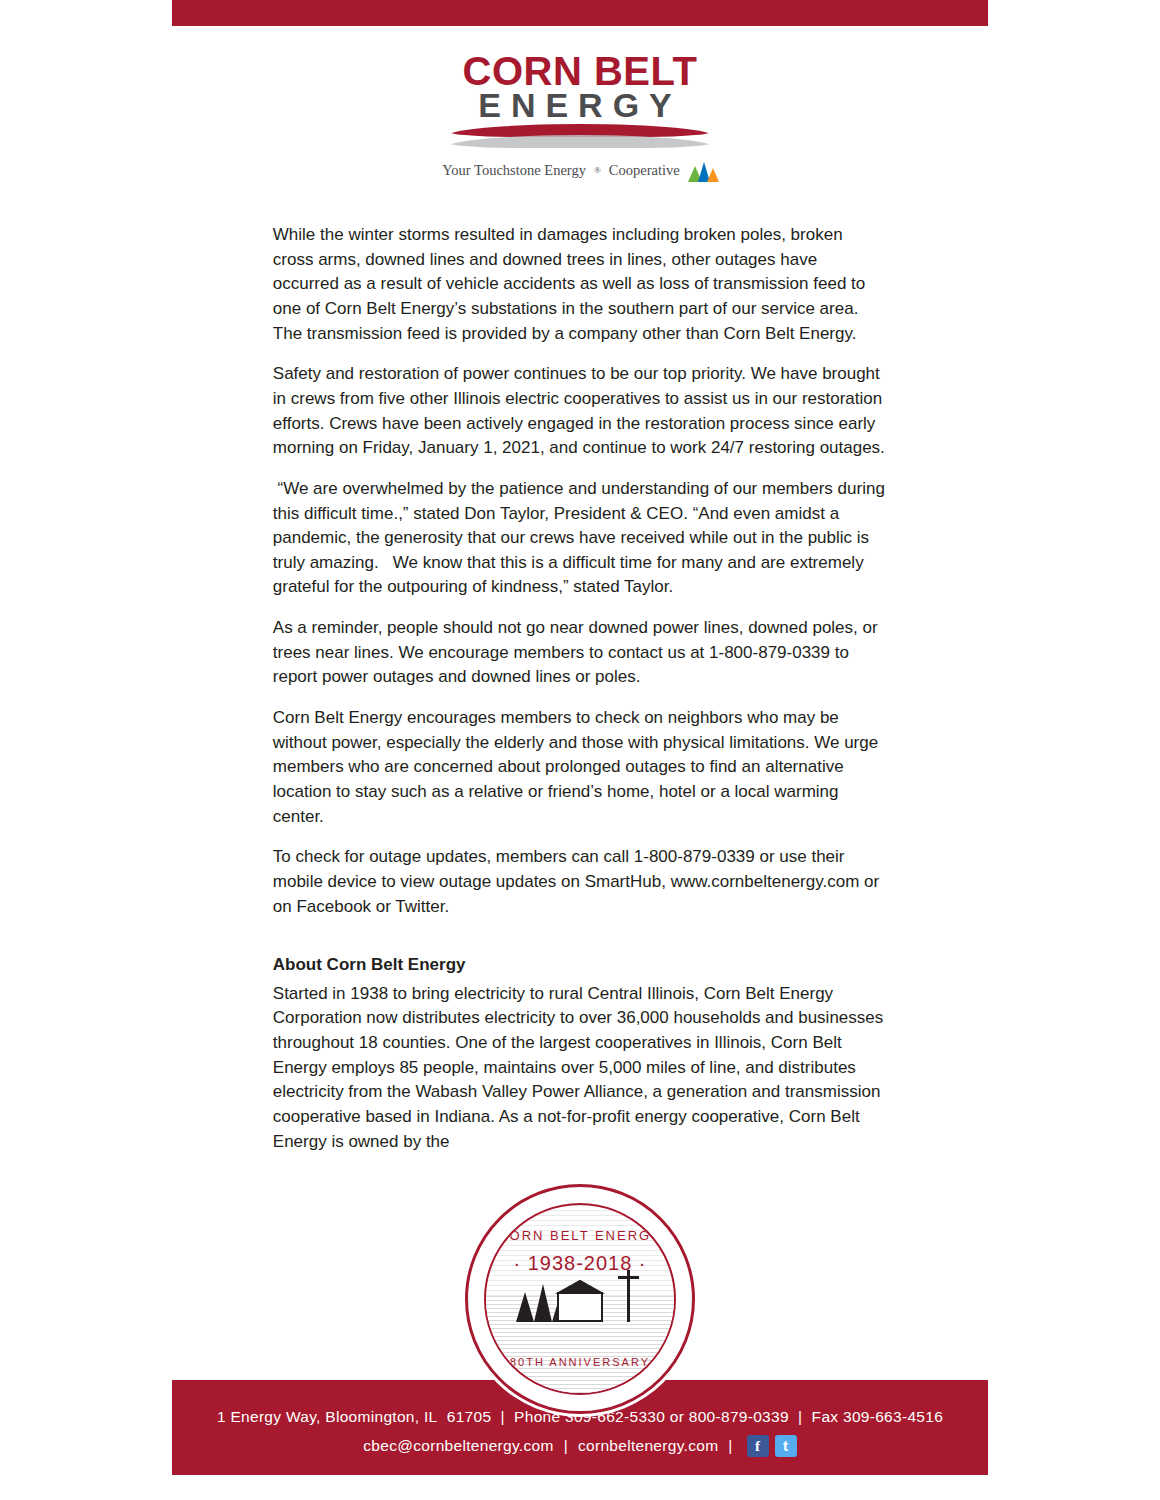Corn Belt
Energy
Your Touchstone Energy® Cooperative
While the winter storms resulted in damages including broken poles, broken cross arms, downed lines and downed trees in lines, other outages have occurred as a result of vehicle accidents as well as loss of transmission feed to one of Corn Belt Energy’s substations in the southern part of our service area. The transmission feed is provided by a company other than Corn Belt Energy.
Safety and restoration of power continues to be our top priority. We have brought in crews from five other Illinois electric cooperatives to assist us in our restoration efforts. Crews have been actively engaged in the restoration process since early morning on Friday, January 1, 2021, and continue to work 24/7 restoring outages.
“We are overwhelmed by the patience and understanding of our members during this difficult time.,” stated Don Taylor, President & CEO. “And even amidst a pandemic, the generosity that our crews have received while out in the public is truly amazing. We know that this is a difficult time for many and are extremely grateful for the outpouring of kindness,” stated Taylor.
As a reminder, people should not go near downed power lines, downed poles, or trees near lines. We encourage members to contact us at 1-800-879-0339 to report power outages and downed lines or poles.
Corn Belt Energy encourages members to check on neighbors who may be without power, especially the elderly and those with physical limitations. We urge members who are concerned about prolonged outages to find an alternative location to stay such as a relative or friend’s home, hotel or a local warming center.
To check for outage updates, members can call 1-800-879-0339 or use their mobile device to view outage updates on SmartHub, www.cornbeltenergy.com or on Facebook or Twitter.
About Corn Belt Energy
Started in 1938 to bring electricity to rural Central Illinois, Corn Belt Energy Corporation now distributes electricity to over 36,000 households and businesses throughout 18 counties. One of the largest cooperatives in Illinois, Corn Belt Energy employs 85 people, maintains over 5,000 miles of line, and distributes electricity from the Wabash Valley Power Alliance, a generation and transmission cooperative based in Indiana. As a not-for-profit energy cooperative, Corn Belt Energy is owned by the
CORN BELT ENERGY
· 1938-2018 ·
80TH ANNIVERSARY
1 Energy Way, Bloomington, IL 61705 | Phone 309-662-5330 or 800-879-0339 | Fax 309-663-4516
cbec@cornbeltenergy.com | cornbeltenergy.com | ft